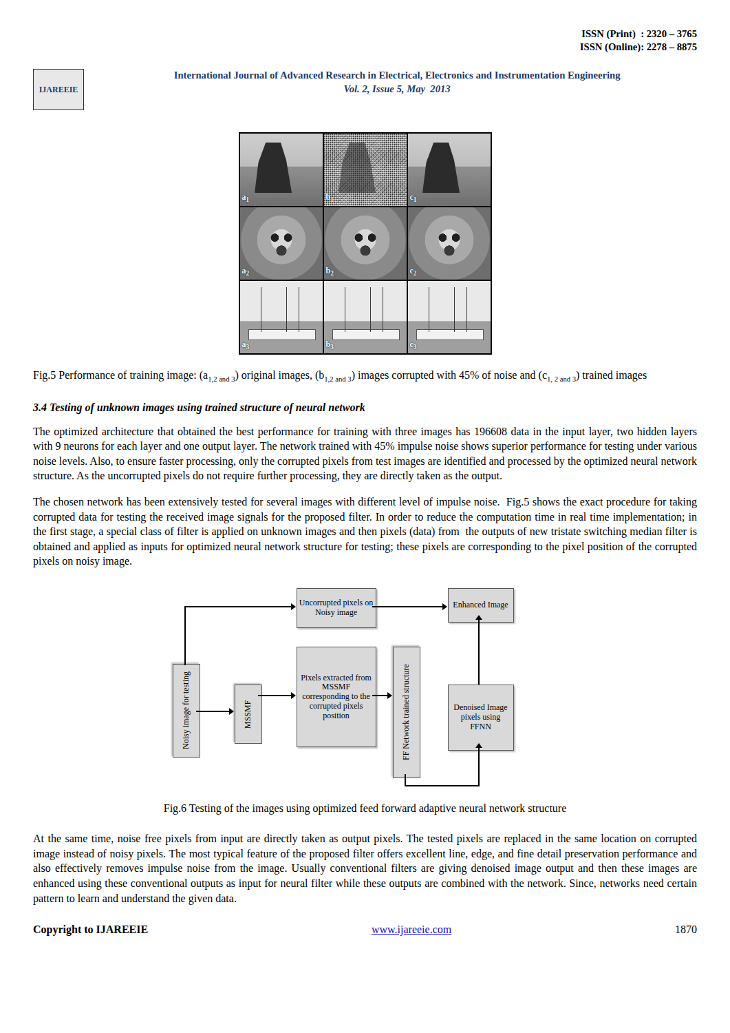ISSN (Print) : 2320 – 3765
ISSN (Online): 2278 – 8875
IJAREEIE
International Journal of Advanced Research in Electrical, Electronics and Instrumentation Engineering
Vol. 2, Issue 5, May 2013
a1
b1
c1
a2
b2
c2
a3
b3
c3
Fig.5 Performance of training image: (a1,2 and 3) original images, (b1,2 and 3) images corrupted with 45% of noise and (c1, 2 and 3) trained images
3.4 Testing of unknown images using trained structure of neural network
The optimized architecture that obtained the best performance for training with three images has 196608 data in the input layer, two hidden layers with 9 neurons for each layer and one output layer. The network trained with 45% impulse noise shows superior performance for testing under various noise levels. Also, to ensure faster processing, only the corrupted pixels from test images are identified and processed by the optimized neural network structure. As the uncorrupted pixels do not require further processing, they are directly taken as the output.
The chosen network has been extensively tested for several images with different level of impulse noise. Fig.5 shows the exact procedure for taking corrupted data for testing the received image signals for the proposed filter. In order to reduce the computation time in real time implementation; in the first stage, a special class of filter is applied on unknown images and then pixels (data) from the outputs of new tristate switching median filter is obtained and applied as inputs for optimized neural network structure for testing; these pixels are corresponding to the pixel position of the corrupted pixels on noisy image.
Noisy image for testing
MSSMF
Uncorrupted pixels on Noisy image
Pixels extracted from MSSMF corresponding to the corrupted pixels position
FF Network trained structure
Enhanced Image
Denoised Image pixels using FFNN
Fig.6 Testing of the images using optimized feed forward adaptive neural network structure
At the same time, noise free pixels from input are directly taken as output pixels. The tested pixels are replaced in the same location on corrupted image instead of noisy pixels. The most typical feature of the proposed filter offers excellent line, edge, and fine detail preservation performance and also effectively removes impulse noise from the image. Usually conventional filters are giving denoised image output and then these images are enhanced using these conventional outputs as input for neural filter while these outputs are combined with the network. Since, networks need certain pattern to learn and understand the given data.
Copyright to IJAREEIE www.ijareeie.com 1870